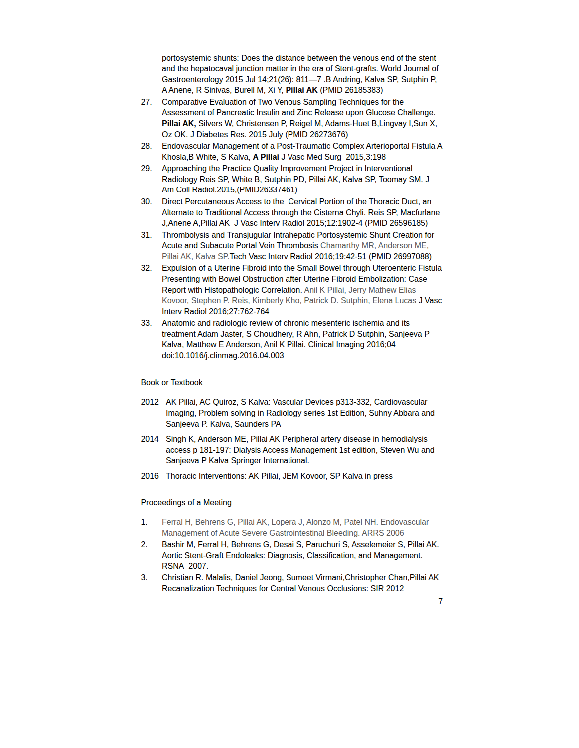portosystemic shunts: Does the distance between the venous end of the stent and the hepatocaval junction matter in the era of Stent-grafts. World Journal of Gastroenterology 2015 Jul 14;21(26): 811—7 .B Andring, Kalva SP, Sutphin P, A Anene, R Sinivas, Burell M, Xi Y, Pillai AK (PMID 26185383)
27. Comparative Evaluation of Two Venous Sampling Techniques for the Assessment of Pancreatic Insulin and Zinc Release upon Glucose Challenge. Pillai AK, Silvers W, Christensen P, Reigel M, Adams-Huet B,Lingvay I,Sun X, Oz OK. J Diabetes Res. 2015 July (PMID 26273676)
28. Endovascular Management of a Post-Traumatic Complex Arterioportal Fistula A Khosla,B White, S Kalva, A Pillai J Vasc Med Surg 2015,3:198
29. Approaching the Practice Quality Improvement Project in Interventional Radiology Reis SP, White B, Sutphin PD, Pillai AK, Kalva SP, Toomay SM. J Am Coll Radiol.2015,(PMID26337461)
30. Direct Percutaneous Access to the Cervical Portion of the Thoracic Duct, an Alternate to Traditional Access through the Cisterna Chyli. Reis SP, Macfurlane J,Anene A,Pillai AK J Vasc Interv Radiol 2015;12:1902-4 (PMID 26596185)
31. Thrombolysis and Transjugular Intrahepatic Portosystemic Shunt Creation for Acute and Subacute Portal Vein Thrombosis Chamarthy MR, Anderson ME, Pillai AK, Kalva SP. Tech Vasc Interv Radiol 2016;19:42-51 (PMID 26997088)
32. Expulsion of a Uterine Fibroid into the Small Bowel through Uteroenteric Fistula Presenting with Bowel Obstruction after Uterine Fibroid Embolization: Case Report with Histopathologic Correlation. Anil K Pillai, Jerry Mathew Elias Kovoor, Stephen P. Reis, Kimberly Kho, Patrick D. Sutphin, Elena Lucas J Vasc Interv Radiol 2016;27:762-764
33. Anatomic and radiologic review of chronic mesenteric ischemia and its treatment Adam Jaster, S Choudhery, R Ahn, Patrick D Sutphin, Sanjeeva P Kalva, Matthew E Anderson, Anil K Pillai. Clinical Imaging 2016;04 doi:10.1016/j.clinmag.2016.04.003
Book or Textbook
2012
AK Pillai, AC Quiroz, S Kalva: Vascular Devices p313-332, Cardiovascular Imaging, Problem solving in Radiology series 1st Edition, Suhny Abbara and Sanjeeva P. Kalva, Saunders PA
2014
Singh K, Anderson ME, Pillai AK Peripheral artery disease in hemodialysis access p 181-197: Dialysis Access Management 1st edition, Steven Wu and Sanjeeva P Kalva Springer International.
2016
Thoracic Interventions: AK Pillai, JEM Kovoor, SP Kalva in press
Proceedings of a Meeting
1. Ferral H, Behrens G, Pillai AK, Lopera J, Alonzo M, Patel NH. Endovascular Management of Acute Severe Gastrointestinal Bleeding. ARRS 2006
2. Bashir M, Ferral H, Behrens G, Desai S, Paruchuri S, Asselemeier S, Pillai AK. Aortic Stent-Graft Endoleaks: Diagnosis, Classification, and Management. RSNA 2007.
3. Christian R. Malalis, Daniel Jeong, Sumeet Virmani,Christopher Chan,Pillai AK Recanalization Techniques for Central Venous Occlusions: SIR 2012
7